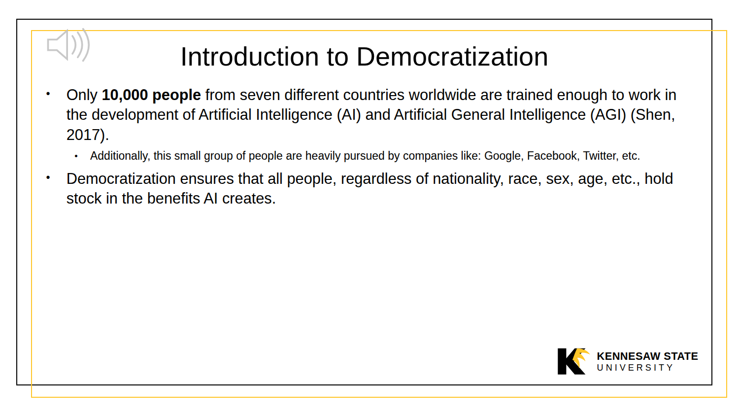Introduction to Democratization
Only 10,000 people from seven different countries worldwide are trained enough to work in the development of Artificial Intelligence (AI) and Artificial General Intelligence (AGI) (Shen, 2017).
Additionally, this small group of people are heavily pursued by companies like: Google, Facebook, Twitter, etc.
Democratization ensures that all people, regardless of nationality, race, sex, age, etc., hold stock in the benefits AI creates.
KENNESAW STATE UNIVERSITY